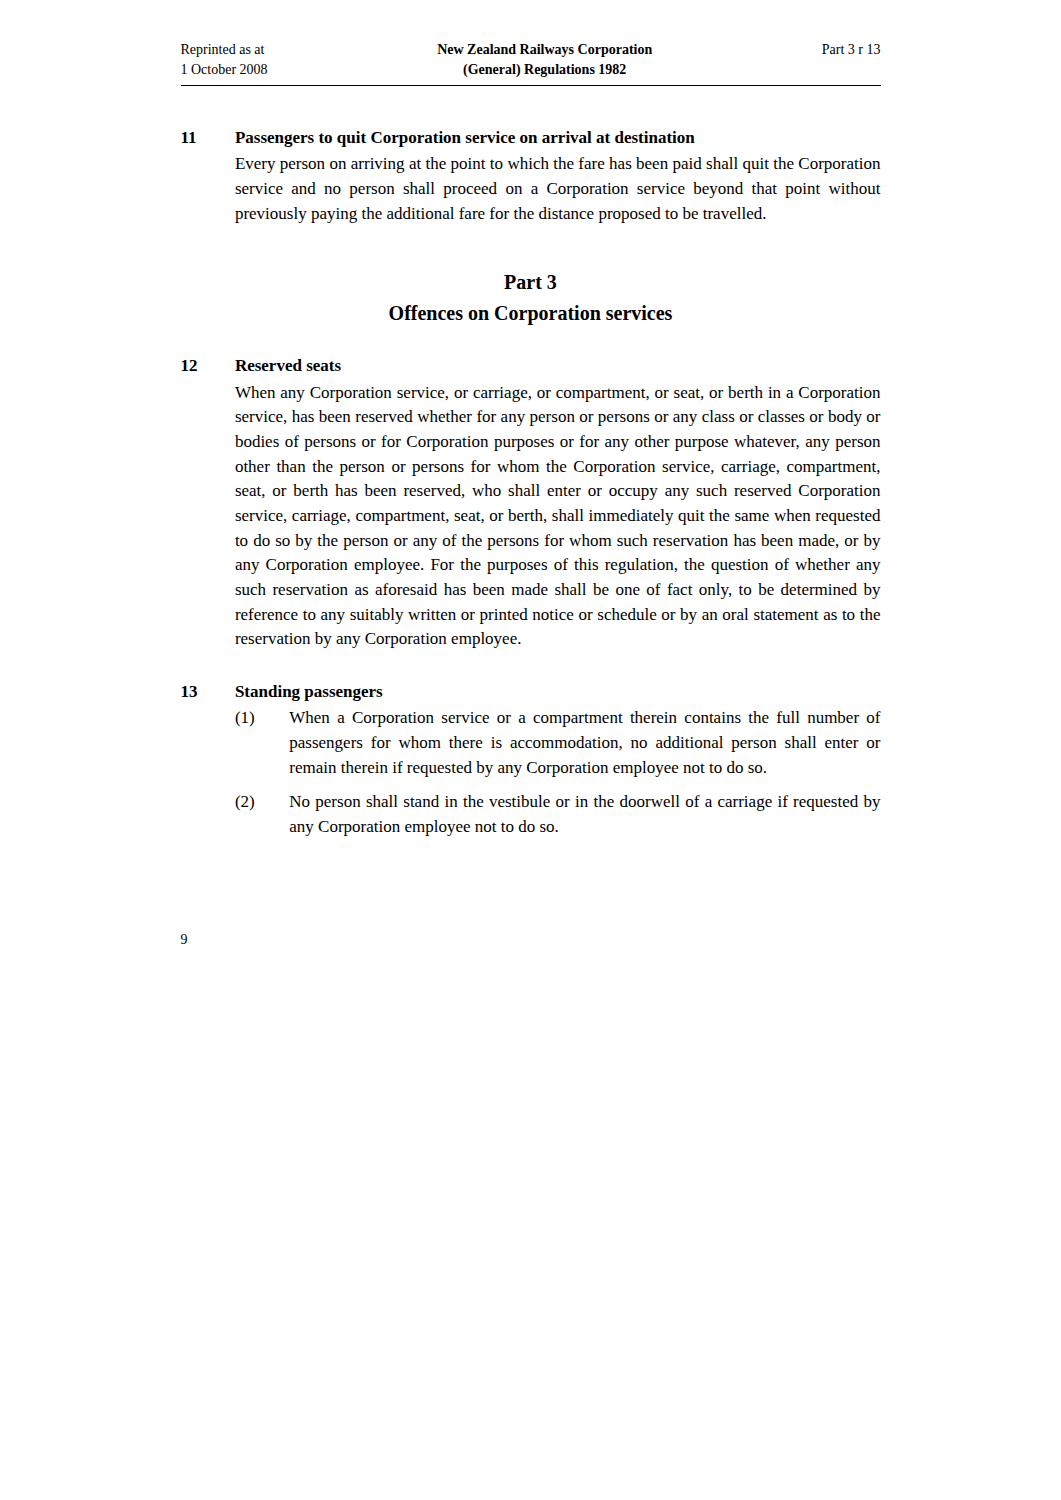Reprinted as at
1 October 2008
New Zealand Railways Corporation
(General) Regulations 1982
Part 3 r 13
11 Passengers to quit Corporation service on arrival at destination
Every person on arriving at the point to which the fare has been paid shall quit the Corporation service and no person shall proceed on a Corporation service beyond that point without previously paying the additional fare for the distance proposed to be travelled.
Part 3
Offences on Corporation services
12 Reserved seats
When any Corporation service, or carriage, or compartment, or seat, or berth in a Corporation service, has been reserved whether for any person or persons or any class or classes or body or bodies of persons or for Corporation purposes or for any other purpose whatever, any person other than the person or persons for whom the Corporation service, carriage, compartment, seat, or berth has been reserved, who shall enter or occupy any such reserved Corporation service, carriage, compartment, seat, or berth, shall immediately quit the same when requested to do so by the person or any of the persons for whom such reservation has been made, or by any Corporation employee. For the purposes of this regulation, the question of whether any such reservation as aforesaid has been made shall be one of fact only, to be determined by reference to any suitably written or printed notice or schedule or by an oral statement as to the reservation by any Corporation employee.
13 Standing passengers
(1) When a Corporation service or a compartment therein contains the full number of passengers for whom there is accommodation, no additional person shall enter or remain therein if requested by any Corporation employee not to do so.
(2) No person shall stand in the vestibule or in the doorwell of a carriage if requested by any Corporation employee not to do so.
9